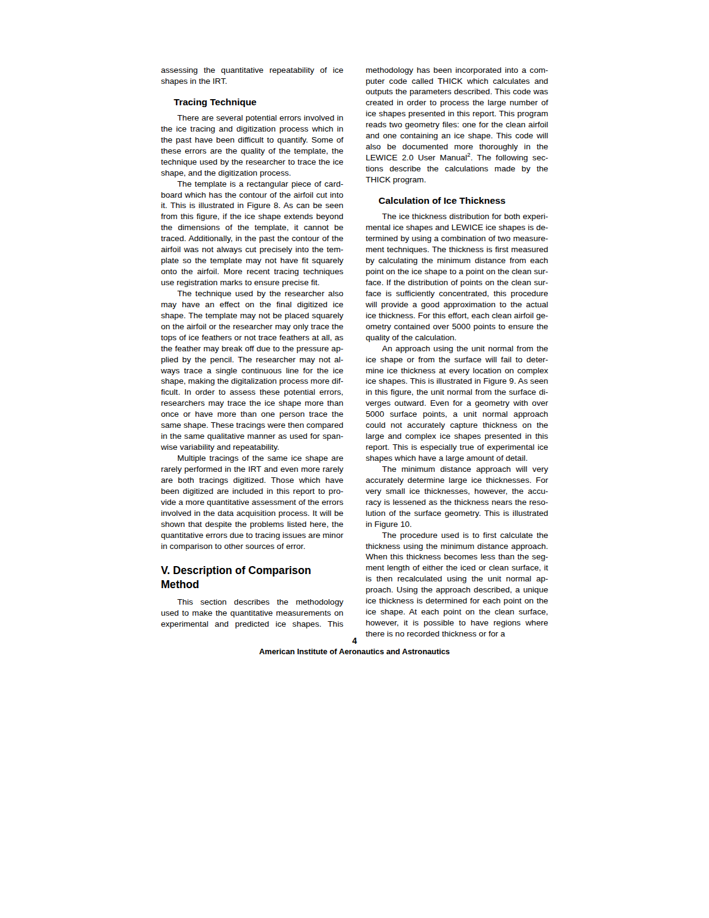assessing the quantitative repeatability of ice shapes in the IRT.
Tracing Technique
There are several potential errors involved in the ice tracing and digitization process which in the past have been difficult to quantify. Some of these errors are the quality of the template, the technique used by the researcher to trace the ice shape, and the digitization process.
The template is a rectangular piece of cardboard which has the contour of the airfoil cut into it. This is illustrated in Figure 8. As can be seen from this figure, if the ice shape extends beyond the dimensions of the template, it cannot be traced. Additionally, in the past the contour of the airfoil was not always cut precisely into the template so the template may not have fit squarely onto the airfoil. More recent tracing techniques use registration marks to ensure precise fit.
The technique used by the researcher also may have an effect on the final digitized ice shape. The template may not be placed squarely on the airfoil or the researcher may only trace the tops of ice feathers or not trace feathers at all, as the feather may break off due to the pressure applied by the pencil. The researcher may not always trace a single continuous line for the ice shape, making the digitalization process more difficult. In order to assess these potential errors, researchers may trace the ice shape more than once or have more than one person trace the same shape. These tracings were then compared in the same qualitative manner as used for spanwise variability and repeatability.
Multiple tracings of the same ice shape are rarely performed in the IRT and even more rarely are both tracings digitized. Those which have been digitized are included in this report to provide a more quantitative assessment of the errors involved in the data acquisition process. It will be shown that despite the problems listed here, the quantitative errors due to tracing issues are minor in comparison to other sources of error.
V. Description of Comparison Method
This section describes the methodology used to make the quantitative measurements on experimental and predicted ice shapes. This methodology has been incorporated into a computer code called THICK which calculates and outputs the parameters described. This code was created in order to process the large number of ice shapes presented in this report. This program reads two geometry files: one for the clean airfoil and one containing an ice shape. This code will also be documented more thoroughly in the LEWICE 2.0 User Manual2. The following sections describe the calculations made by the THICK program.
Calculation of Ice Thickness
The ice thickness distribution for both experimental ice shapes and LEWICE ice shapes is determined by using a combination of two measurement techniques. The thickness is first measured by calculating the minimum distance from each point on the ice shape to a point on the clean surface. If the distribution of points on the clean surface is sufficiently concentrated, this procedure will provide a good approximation to the actual ice thickness. For this effort, each clean airfoil geometry contained over 5000 points to ensure the quality of the calculation.
An approach using the unit normal from the ice shape or from the surface will fail to determine ice thickness at every location on complex ice shapes. This is illustrated in Figure 9. As seen in this figure, the unit normal from the surface diverges outward. Even for a geometry with over 5000 surface points, a unit normal approach could not accurately capture thickness on the large and complex ice shapes presented in this report. This is especially true of experimental ice shapes which have a large amount of detail.
The minimum distance approach will very accurately determine large ice thicknesses. For very small ice thicknesses, however, the accuracy is lessened as the thickness nears the resolution of the surface geometry. This is illustrated in Figure 10.
The procedure used is to first calculate the thickness using the minimum distance approach. When this thickness becomes less than the segment length of either the iced or clean surface, it is then recalculated using the unit normal approach. Using the approach described, a unique ice thickness is determined for each point on the ice shape. At each point on the clean surface, however, it is possible to have regions where there is no recorded thickness or for a
4
American Institute of Aeronautics and Astronautics